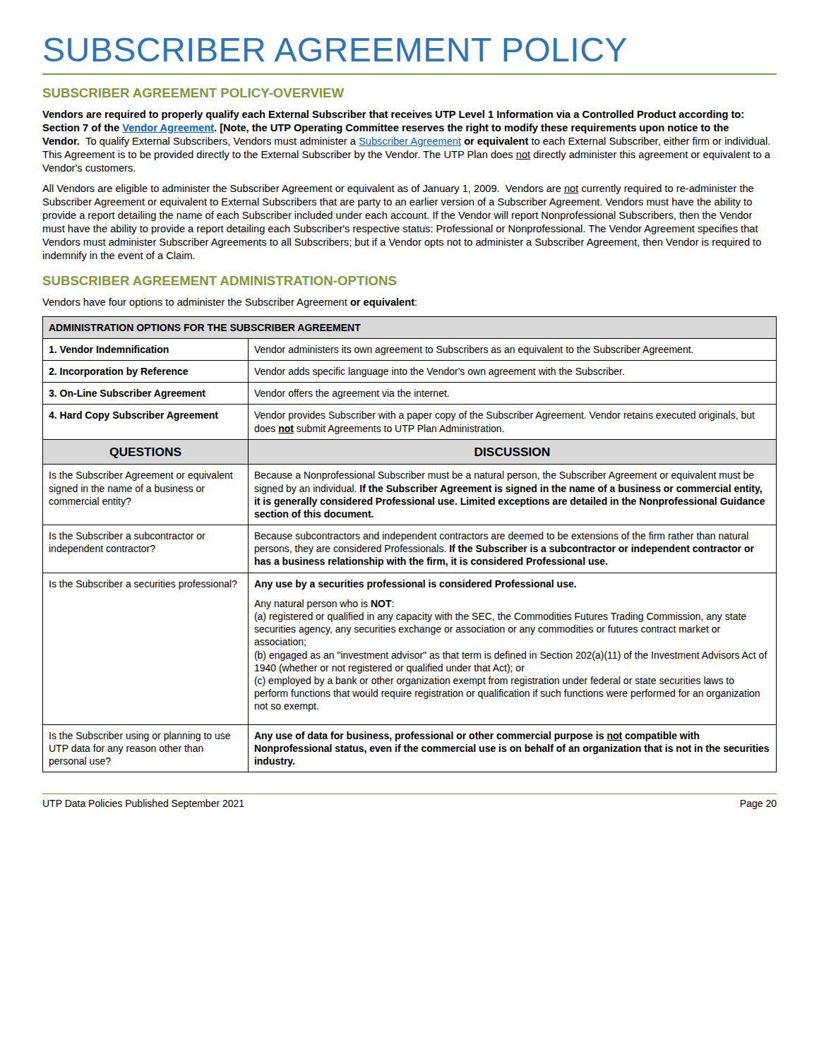SUBSCRIBER AGREEMENT POLICY
SUBSCRIBER AGREEMENT POLICY-OVERVIEW
Vendors are required to properly qualify each External Subscriber that receives UTP Level 1 Information via a Controlled Product according to: Section 7 of the Vendor Agreement. [Note, the UTP Operating Committee reserves the right to modify these requirements upon notice to the Vendor. To qualify External Subscribers, Vendors must administer a Subscriber Agreement or equivalent to each External Subscriber, either firm or individual. This Agreement is to be provided directly to the External Subscriber by the Vendor. The UTP Plan does not directly administer this agreement or equivalent to a Vendor's customers.
All Vendors are eligible to administer the Subscriber Agreement or equivalent as of January 1, 2009. Vendors are not currently required to re-administer the Subscriber Agreement or equivalent to External Subscribers that are party to an earlier version of a Subscriber Agreement. Vendors must have the ability to provide a report detailing the name of each Subscriber included under each account. If the Vendor will report Nonprofessional Subscribers, then the Vendor must have the ability to provide a report detailing each Subscriber's respective status: Professional or Nonprofessional. The Vendor Agreement specifies that Vendors must administer Subscriber Agreements to all Subscribers; but if a Vendor opts not to administer a Subscriber Agreement, then Vendor is required to indemnify in the event of a Claim.
SUBSCRIBER AGREEMENT ADMINISTRATION-OPTIONS
Vendors have four options to administer the Subscriber Agreement or equivalent:
| ADMINISTRATION OPTIONS FOR THE SUBSCRIBER AGREEMENT |
| 1. Vendor Indemnification | Vendor administers its own agreement to Subscribers as an equivalent to the Subscriber Agreement. |
| 2. Incorporation by Reference | Vendor adds specific language into the Vendor's own agreement with the Subscriber. |
| 3. On-Line Subscriber Agreement | Vendor offers the agreement via the internet. |
| 4. Hard Copy Subscriber Agreement | Vendor provides Subscriber with a paper copy of the Subscriber Agreement. Vendor retains executed originals, but does not submit Agreements to UTP Plan Administration. |
| QUESTIONS | DISCUSSION |
| Is the Subscriber Agreement or equivalent signed in the name of a business or commercial entity? | Because a Nonprofessional Subscriber must be a natural person, the Subscriber Agreement or equivalent must be signed by an individual. If the Subscriber Agreement is signed in the name of a business or commercial entity, it is generally considered Professional use. Limited exceptions are detailed in the Nonprofessional Guidance section of this document. |
| Is the Subscriber a subcontractor or independent contractor? | Because subcontractors and independent contractors are deemed to be extensions of the firm rather than natural persons, they are considered Professionals. If the Subscriber is a subcontractor or independent contractor or has a business relationship with the firm, it is considered Professional use. |
| Is the Subscriber a securities professional? | Any use by a securities professional is considered Professional use. Any natural person who is NOT : (a) registered or qualified in any capacity with the SEC, the Commodities Futures Trading Commission, any state securities agency, any securities exchange or association or any commodities or futures contract market or association; (b) engaged as an "investment advisor" as that term is defined in Section 202(a)(11) of the Investment Advisors Act of 1940 (whether or not registered or qualified under that Act); or (c) employed by a bank or other organization exempt from registration under federal or state securities laws to perform functions that would require registration or qualification if such functions were performed for an organization not so exempt. |
| Is the Subscriber using or planning to use UTP data for any reason other than personal use? | Any use of data for business, professional or other commercial purpose is not compatible with Nonprofessional status, even if the commercial use is on behalf of an organization that is not in the securities industry. |
UTP Data Policies Published September 2021 Page 20